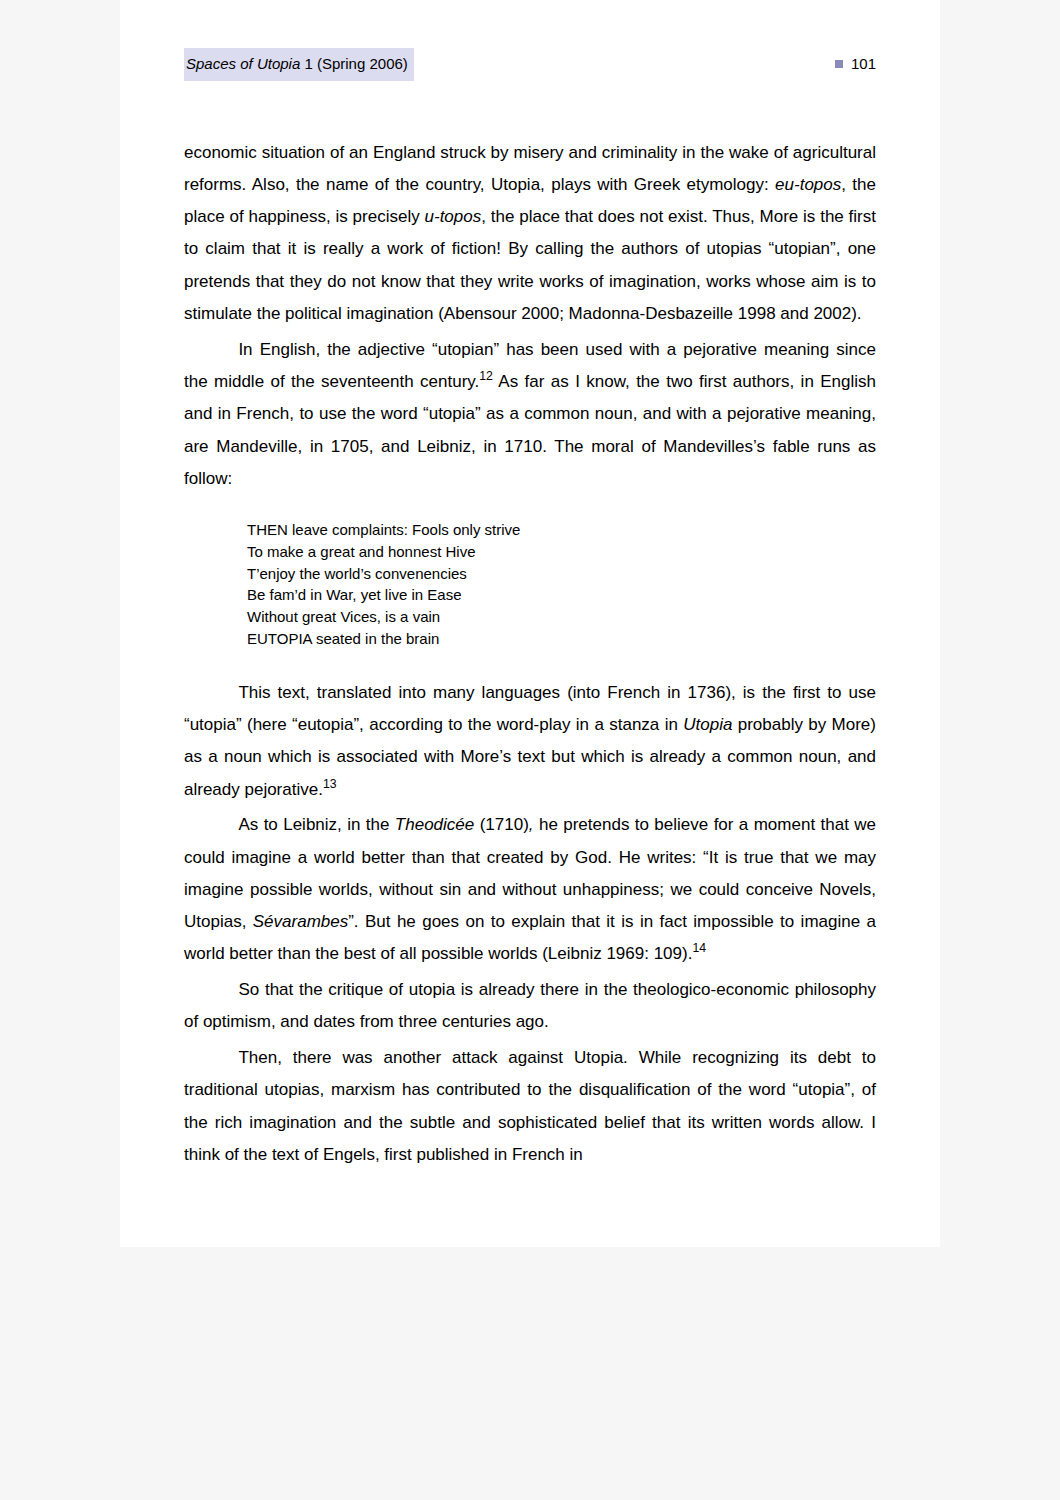Spaces of Utopia 1 (Spring 2006) 101
economic situation of an England struck by misery and criminality in the wake of agricultural reforms. Also, the name of the country, Utopia, plays with Greek etymology: eu-topos, the place of happiness, is precisely u-topos, the place that does not exist. Thus, More is the first to claim that it is really a work of fiction! By calling the authors of utopias “utopian”, one pretends that they do not know that they write works of imagination, works whose aim is to stimulate the political imagination (Abensour 2000; Madonna-Desbazeille 1998 and 2002).
In English, the adjective “utopian” has been used with a pejorative meaning since the middle of the seventeenth century.12 As far as I know, the two first authors, in English and in French, to use the word “utopia” as a common noun, and with a pejorative meaning, are Mandeville, in 1705, and Leibniz, in 1710. The moral of Mandevilles’s fable runs as follow:
THEN leave complaints: Fools only strive
To make a great and honnest Hive
T’enjoy the world’s convenencies
Be fam’d in War, yet live in Ease
Without great Vices, is a vain
EUTOPIA seated in the brain
This text, translated into many languages (into French in 1736), is the first to use “utopia” (here “eutopia”, according to the word-play in a stanza in Utopia probably by More) as a noun which is associated with More’s text but which is already a common noun, and already pejorative.13
As to Leibniz, in the Theodicée (1710), he pretends to believe for a moment that we could imagine a world better than that created by God. He writes: “It is true that we may imagine possible worlds, without sin and without unhappiness; we could conceive Novels, Utopias, Sévarambes”. But he goes on to explain that it is in fact impossible to imagine a world better than the best of all possible worlds (Leibniz 1969: 109).14
So that the critique of utopia is already there in the theologico-economic philosophy of optimism, and dates from three centuries ago.
Then, there was another attack against Utopia. While recognizing its debt to traditional utopias, marxism has contributed to the disqualification of the word “utopia”, of the rich imagination and the subtle and sophisticated belief that its written words allow. I think of the text of Engels, first published in French in